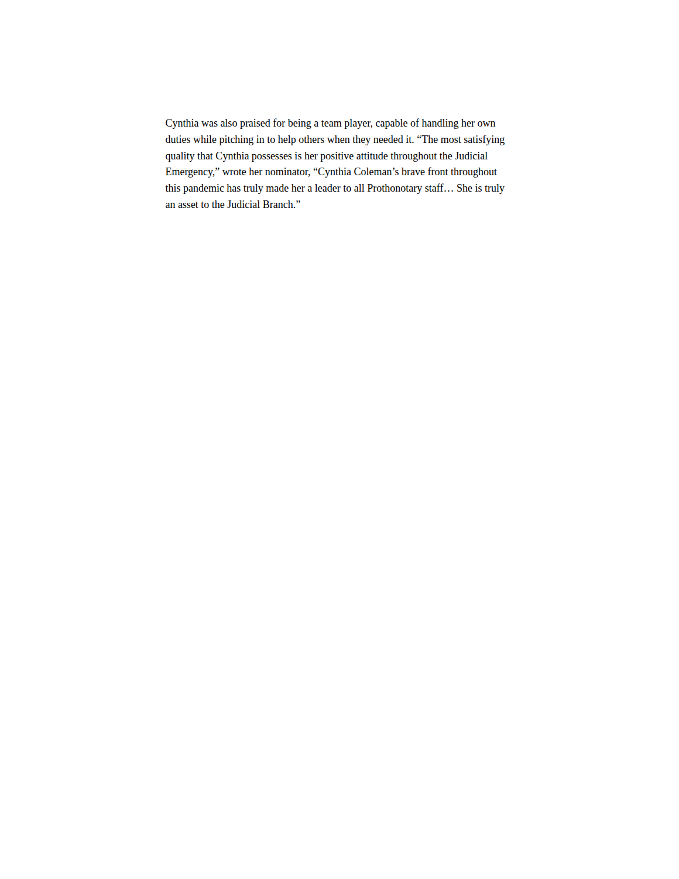Cynthia was also praised for being a team player, capable of handling her own duties while pitching in to help others when they needed it. “The most satisfying quality that Cynthia possesses is her positive attitude throughout the Judicial Emergency,” wrote her nominator, “Cynthia Coleman’s brave front throughout this pandemic has truly made her a leader to all Prothonotary staff… She is truly an asset to the Judicial Branch.”